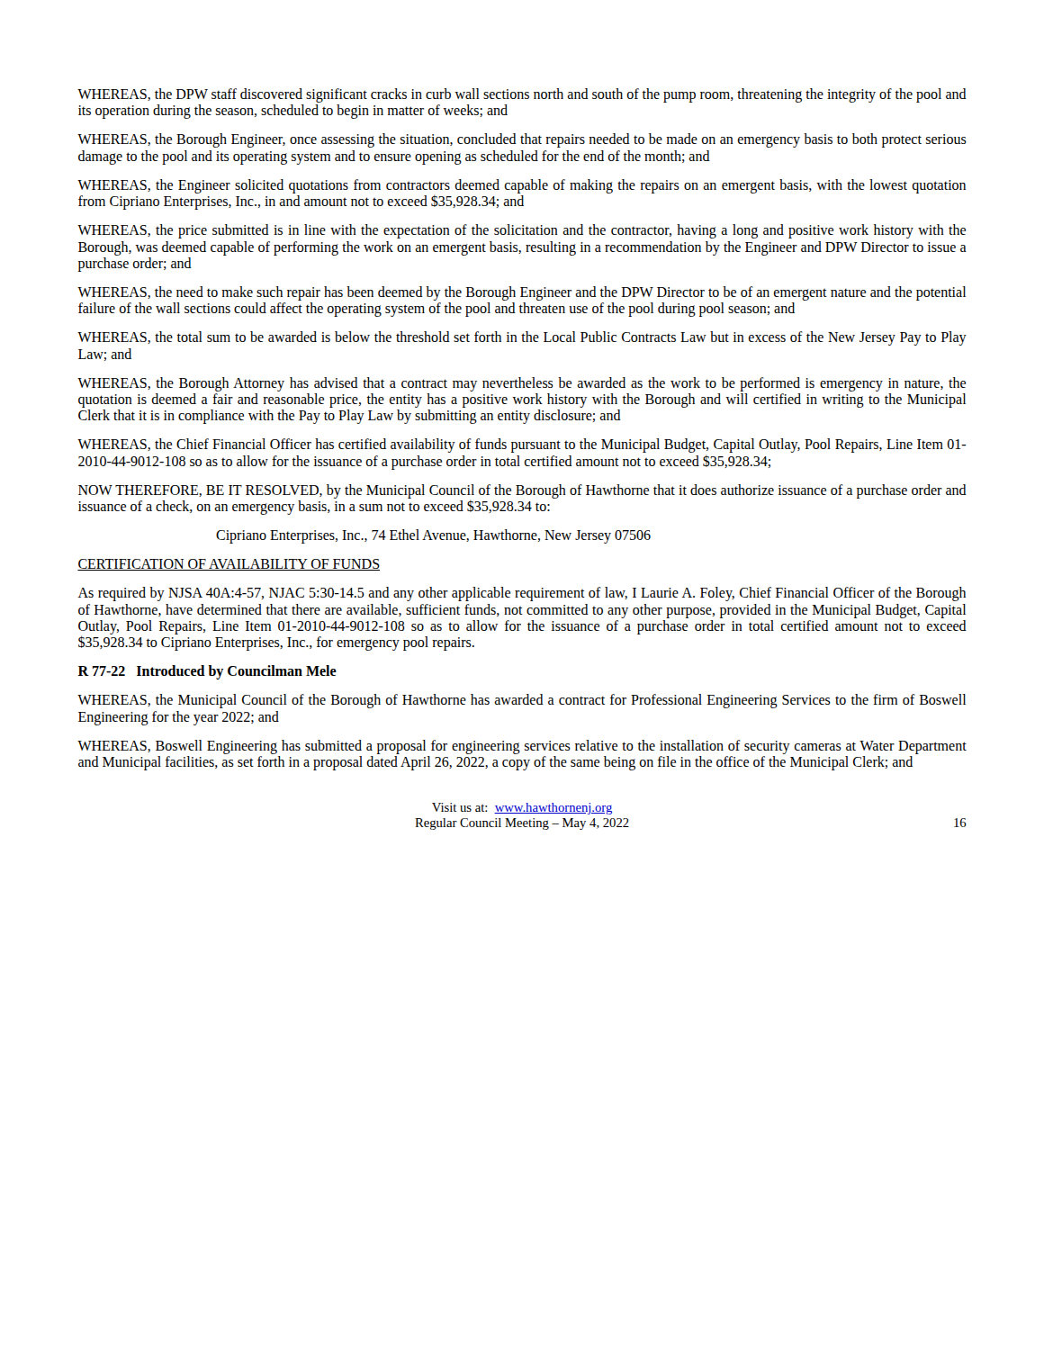WHEREAS, the DPW staff discovered significant cracks in curb wall sections north and south of the pump room, threatening the integrity of the pool and its operation during the season, scheduled to begin in matter of weeks; and
WHEREAS, the Borough Engineer, once assessing the situation, concluded that repairs needed to be made on an emergency basis to both protect serious damage to the pool and its operating system and to ensure opening as scheduled for the end of the month; and
WHEREAS, the Engineer solicited quotations from contractors deemed capable of making the repairs on an emergent basis, with the lowest quotation from Cipriano Enterprises, Inc., in and amount not to exceed $35,928.34; and
WHEREAS, the price submitted is in line with the expectation of the solicitation and the contractor, having a long and positive work history with the Borough, was deemed capable of performing the work on an emergent basis, resulting in a recommendation by the Engineer and DPW Director to issue a purchase order; and
WHEREAS, the need to make such repair has been deemed by the Borough Engineer and the DPW Director to be of an emergent nature and the potential failure of the wall sections could affect the operating system of the pool and threaten use of the pool during pool season; and
WHEREAS, the total sum to be awarded is below the threshold set forth in the Local Public Contracts Law but in excess of the New Jersey Pay to Play Law; and
WHEREAS, the Borough Attorney has advised that a contract may nevertheless be awarded as the work to be performed is emergency in nature, the quotation is deemed a fair and reasonable price, the entity has a positive work history with the Borough and will certified in writing to the Municipal Clerk that it is in compliance with the Pay to Play Law by submitting an entity disclosure; and
WHEREAS, the Chief Financial Officer has certified availability of funds pursuant to the Municipal Budget, Capital Outlay, Pool Repairs, Line Item 01-2010-44-9012-108 so as to allow for the issuance of a purchase order in total certified amount not to exceed $35,928.34;
NOW THEREFORE, BE IT RESOLVED, by the Municipal Council of the Borough of Hawthorne that it does authorize issuance of a purchase order and issuance of a check, on an emergency basis, in a sum not to exceed $35,928.34 to:
Cipriano Enterprises, Inc., 74 Ethel Avenue, Hawthorne, New Jersey 07506
CERTIFICATION OF AVAILABILITY OF FUNDS
As required by NJSA 40A:4-57, NJAC 5:30-14.5 and any other applicable requirement of law, I Laurie A. Foley, Chief Financial Officer of the Borough of Hawthorne, have determined that there are available, sufficient funds, not committed to any other purpose, provided in the Municipal Budget, Capital Outlay, Pool Repairs, Line Item 01-2010-44-9012-108 so as to allow for the issuance of a purchase order in total certified amount not to exceed $35,928.34 to Cipriano Enterprises, Inc., for emergency pool repairs.
R 77-22 Introduced by Councilman Mele
WHEREAS, the Municipal Council of the Borough of Hawthorne has awarded a contract for Professional Engineering Services to the firm of Boswell Engineering for the year 2022; and
WHEREAS, Boswell Engineering has submitted a proposal for engineering services relative to the installation of security cameras at Water Department and Municipal facilities, as set forth in a proposal dated April 26, 2022, a copy of the same being on file in the office of the Municipal Clerk; and
Visit us at: www.hawthornenj.org
Regular Council Meeting – May 4, 2022
16